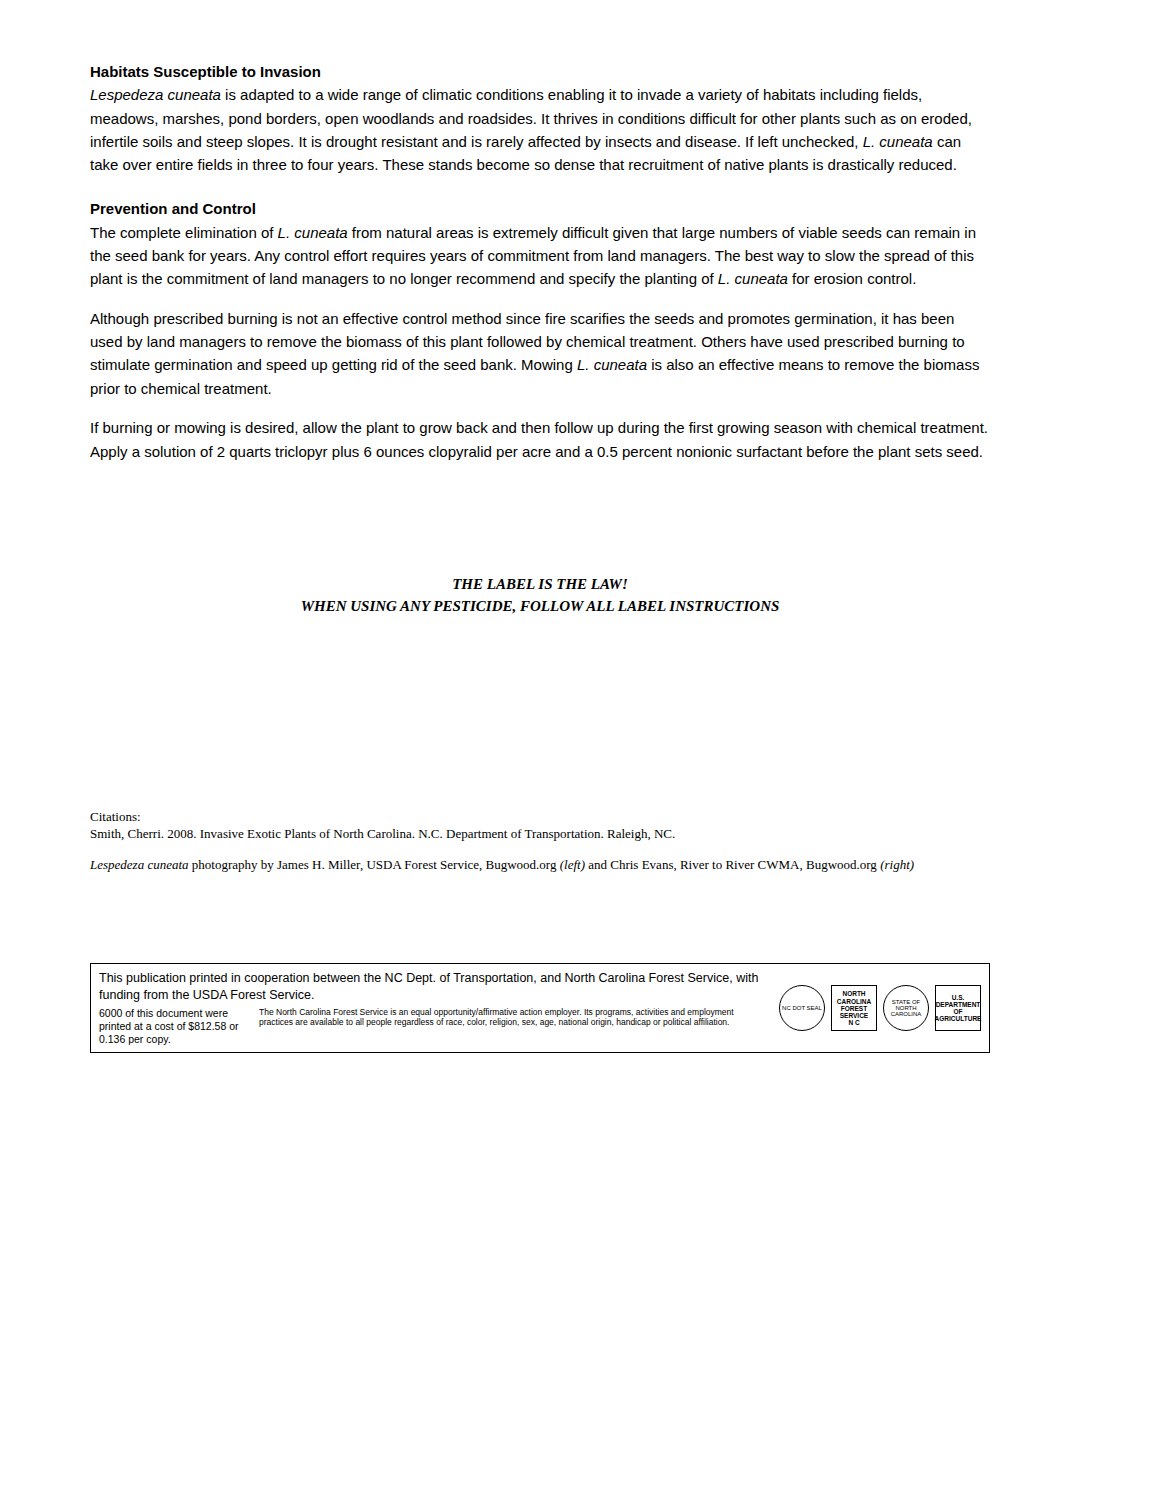Habitats Susceptible to Invasion
Lespedeza cuneata is adapted to a wide range of climatic conditions enabling it to invade a variety of habitats including fields, meadows, marshes, pond borders, open woodlands and roadsides. It thrives in conditions difficult for other plants such as on eroded, infertile soils and steep slopes. It is drought resistant and is rarely affected by insects and disease. If left unchecked, L. cuneata can take over entire fields in three to four years. These stands become so dense that recruitment of native plants is drastically reduced.
Prevention and Control
The complete elimination of L. cuneata from natural areas is extremely difficult given that large numbers of viable seeds can remain in the seed bank for years. Any control effort requires years of commitment from land managers. The best way to slow the spread of this plant is the commitment of land managers to no longer recommend and specify the planting of L. cuneata for erosion control.
Although prescribed burning is not an effective control method since fire scarifies the seeds and promotes germination, it has been used by land managers to remove the biomass of this plant followed by chemical treatment. Others have used prescribed burning to stimulate germination and speed up getting rid of the seed bank. Mowing L. cuneata is also an effective means to remove the biomass prior to chemical treatment.
If burning or mowing is desired, allow the plant to grow back and then follow up during the first growing season with chemical treatment. Apply a solution of 2 quarts triclopyr plus 6 ounces clopyralid per acre and a 0.5 percent nonionic surfactant before the plant sets seed.
THE LABEL IS THE LAW!
WHEN USING ANY PESTICIDE, FOLLOW ALL LABEL INSTRUCTIONS
Citations:
Smith, Cherri. 2008. Invasive Exotic Plants of North Carolina. N.C. Department of Transportation. Raleigh, NC.
Lespedeza cuneata photography by James H. Miller, USDA Forest Service, Bugwood.org (left) and Chris Evans, River to River CWMA, Bugwood.org (right)
This publication printed in cooperation between the NC Dept. of Transportation, and North Carolina Forest Service, with funding from the USDA Forest Service.
6000 of this document were printed at a cost of $812.58 or 0.136 per copy.
The North Carolina Forest Service is an equal opportunity/affirmative action employer. Its programs, activities and employment practices are available to all people regardless of race, color, religion, sex, age, national origin, handicap or political affiliation.
NC DOT SEAL
NORTH CAROLINA
FOREST
SERVICE
N C
STATE OF NORTH CAROLINA
U.S.
DEPARTMENT
OF
AGRICULTURE